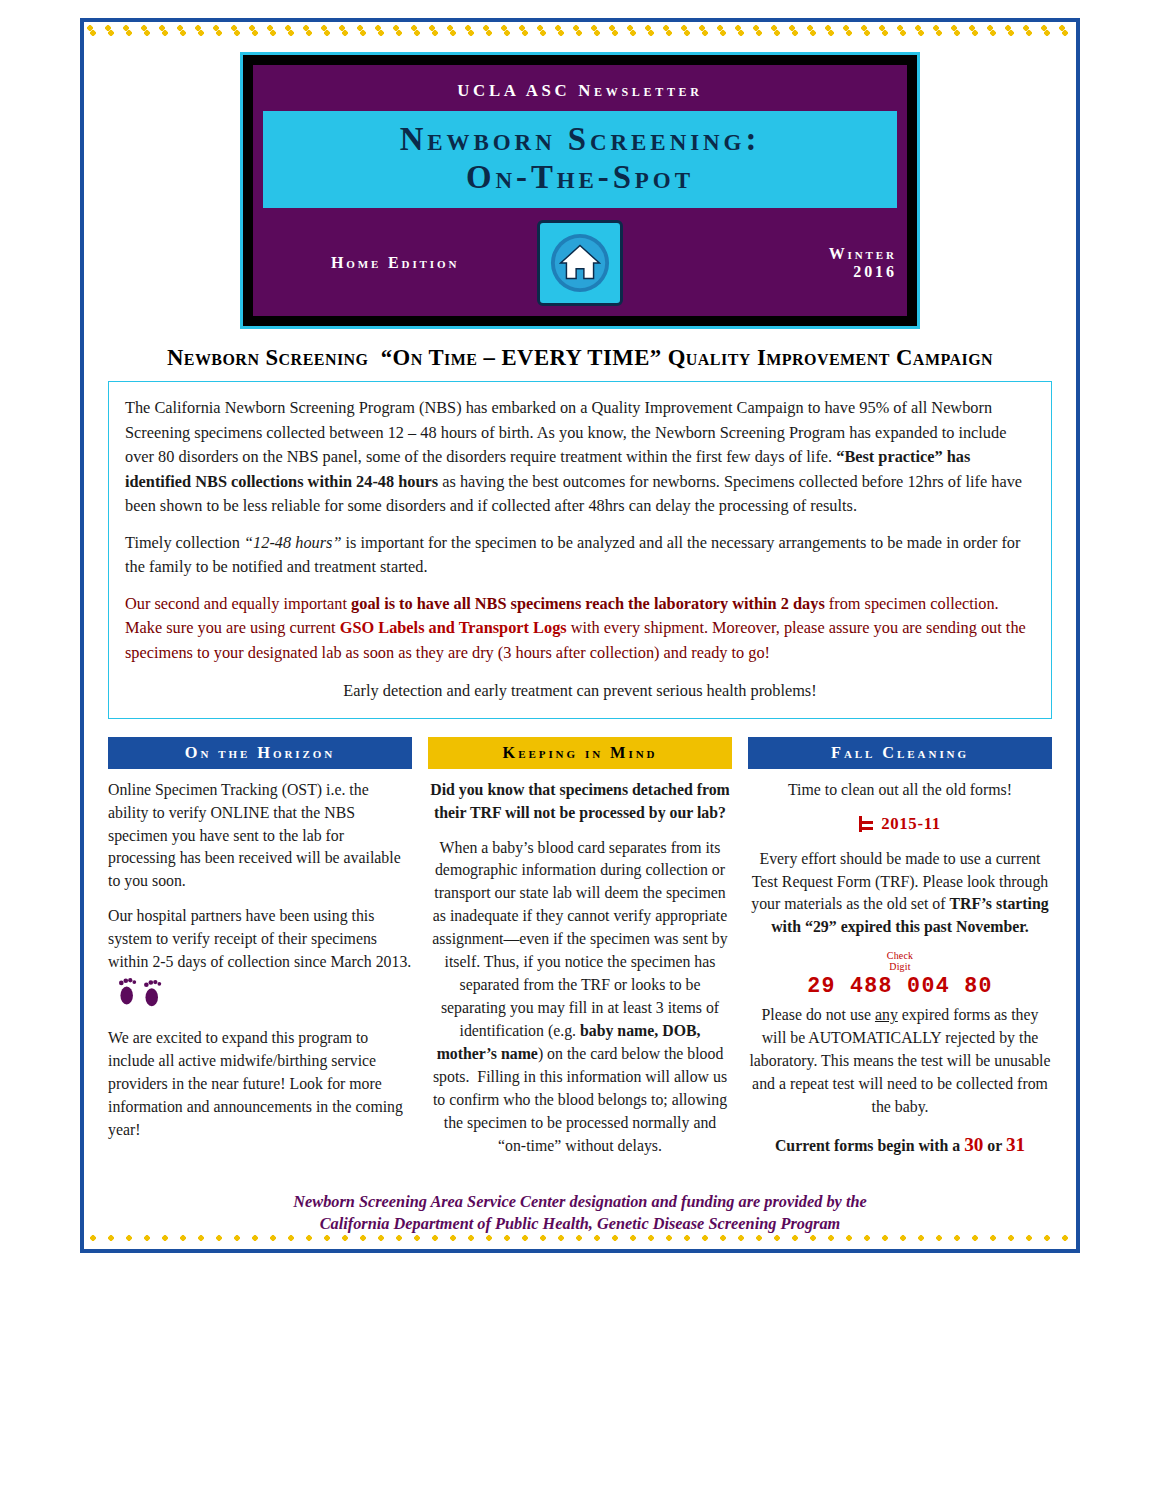UCLA ASC Newsletter
Newborn Screening: On-The-Spot
Home Edition
Winter 2016
Newborn Screening “On Time – EVERY TIME” Quality Improvement Campaign
The California Newborn Screening Program (NBS) has embarked on a Quality Improvement Campaign to have 95% of all Newborn Screening specimens collected between 12 – 48 hours of birth. As you know, the Newborn Screening Program has expanded to include over 80 disorders on the NBS panel, some of the disorders require treatment within the first few days of life. “Best practice” has identified NBS collections within 24-48 hours as having the best outcomes for newborns. Specimens collected before 12hrs of life have been shown to be less reliable for some disorders and if collected after 48hrs can delay the processing of results.
Timely collection “12-48 hours” is important for the specimen to be analyzed and all the necessary arrangements to be made in order for the family to be notified and treatment started.
Our second and equally important goal is to have all NBS specimens reach the laboratory within 2 days from specimen collection. Make sure you are using current GSO Labels and Transport Logs with every shipment. Moreover, please assure you are sending out the specimens to your designated lab as soon as they are dry (3 hours after collection) and ready to go!
Early detection and early treatment can prevent serious health problems!
On the Horizon
Online Specimen Tracking (OST) i.e. the ability to verify ONLINE that the NBS specimen you have sent to the lab for processing has been received will be available to you soon.
Our hospital partners have been using this system to verify receipt of their specimens within 2-5 days of collection since March 2013.
We are excited to expand this program to include all active midwife/birthing service providers in the near future! Look for more information and announcements in the coming year!
Keeping in Mind
Did you know that specimens detached from their TRF will not be processed by our lab?
When a baby’s blood card separates from its demographic information during collection or transport our state lab will deem the specimen as inadequate if they cannot verify appropriate assignment—even if the specimen was sent by itself. Thus, if you notice the specimen has separated from the TRF or looks to be separating you may fill in at least 3 items of identification (e.g. baby name, DOB, mother’s name) on the card below the blood spots. Filling in this information will allow us to confirm who the blood belongs to; allowing the specimen to be processed normally and “on-time” without delays.
Fall Cleaning
Time to clean out all the old forms!
2015-11
Every effort should be made to use a current Test Request Form (TRF). Please look through your materials as the old set of TRF’s starting with “29” expired this past November.
Check
Digit
29 488 004 80
Please do not use any expired forms as they will be AUTOMATICALLY rejected by the laboratory. This means the test will be unusable and a repeat test will need to be collected from the baby.
Current forms begin with a 30 or 31
Newborn Screening Area Service Center designation and funding are provided by the
California Department of Public Health, Genetic Disease Screening Program